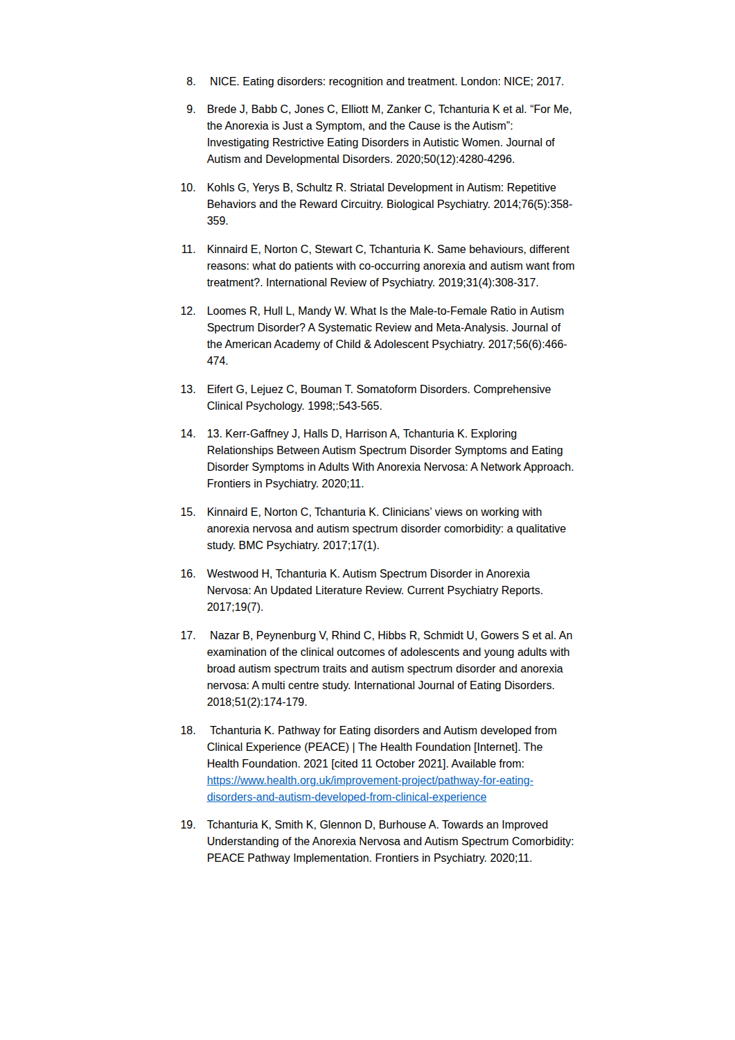NICE. Eating disorders: recognition and treatment. London: NICE; 2017.
Brede J, Babb C, Jones C, Elliott M, Zanker C, Tchanturia K et al. “For Me, the Anorexia is Just a Symptom, and the Cause is the Autism”: Investigating Restrictive Eating Disorders in Autistic Women. Journal of Autism and Developmental Disorders. 2020;50(12):4280-4296.
Kohls G, Yerys B, Schultz R. Striatal Development in Autism: Repetitive Behaviors and the Reward Circuitry. Biological Psychiatry. 2014;76(5):358-359.
Kinnaird E, Norton C, Stewart C, Tchanturia K. Same behaviours, different reasons: what do patients with co-occurring anorexia and autism want from treatment?. International Review of Psychiatry. 2019;31(4):308-317.
Loomes R, Hull L, Mandy W. What Is the Male-to-Female Ratio in Autism Spectrum Disorder? A Systematic Review and Meta-Analysis. Journal of the American Academy of Child & Adolescent Psychiatry. 2017;56(6):466-474.
Eifert G, Lejuez C, Bouman T. Somatoform Disorders. Comprehensive Clinical Psychology. 1998;:543-565.
13. Kerr-Gaffney J, Halls D, Harrison A, Tchanturia K. Exploring Relationships Between Autism Spectrum Disorder Symptoms and Eating Disorder Symptoms in Adults With Anorexia Nervosa: A Network Approach. Frontiers in Psychiatry. 2020;11.
Kinnaird E, Norton C, Tchanturia K. Clinicians’ views on working with anorexia nervosa and autism spectrum disorder comorbidity: a qualitative study. BMC Psychiatry. 2017;17(1).
Westwood H, Tchanturia K. Autism Spectrum Disorder in Anorexia Nervosa: An Updated Literature Review. Current Psychiatry Reports. 2017;19(7).
Nazar B, Peynenburg V, Rhind C, Hibbs R, Schmidt U, Gowers S et al. An examination of the clinical outcomes of adolescents and young adults with broad autism spectrum traits and autism spectrum disorder and anorexia nervosa: A multi centre study. International Journal of Eating Disorders. 2018;51(2):174-179.
Tchanturia K. Pathway for Eating disorders and Autism developed from Clinical Experience (PEACE) | The Health Foundation [Internet]. The Health Foundation. 2021 [cited 11 October 2021]. Available from: https://www.health.org.uk/improvement-project/pathway-for-eating-disorders-and-autism-developed-from-clinical-experience
Tchanturia K, Smith K, Glennon D, Burhouse A. Towards an Improved Understanding of the Anorexia Nervosa and Autism Spectrum Comorbidity: PEACE Pathway Implementation. Frontiers in Psychiatry. 2020;11.